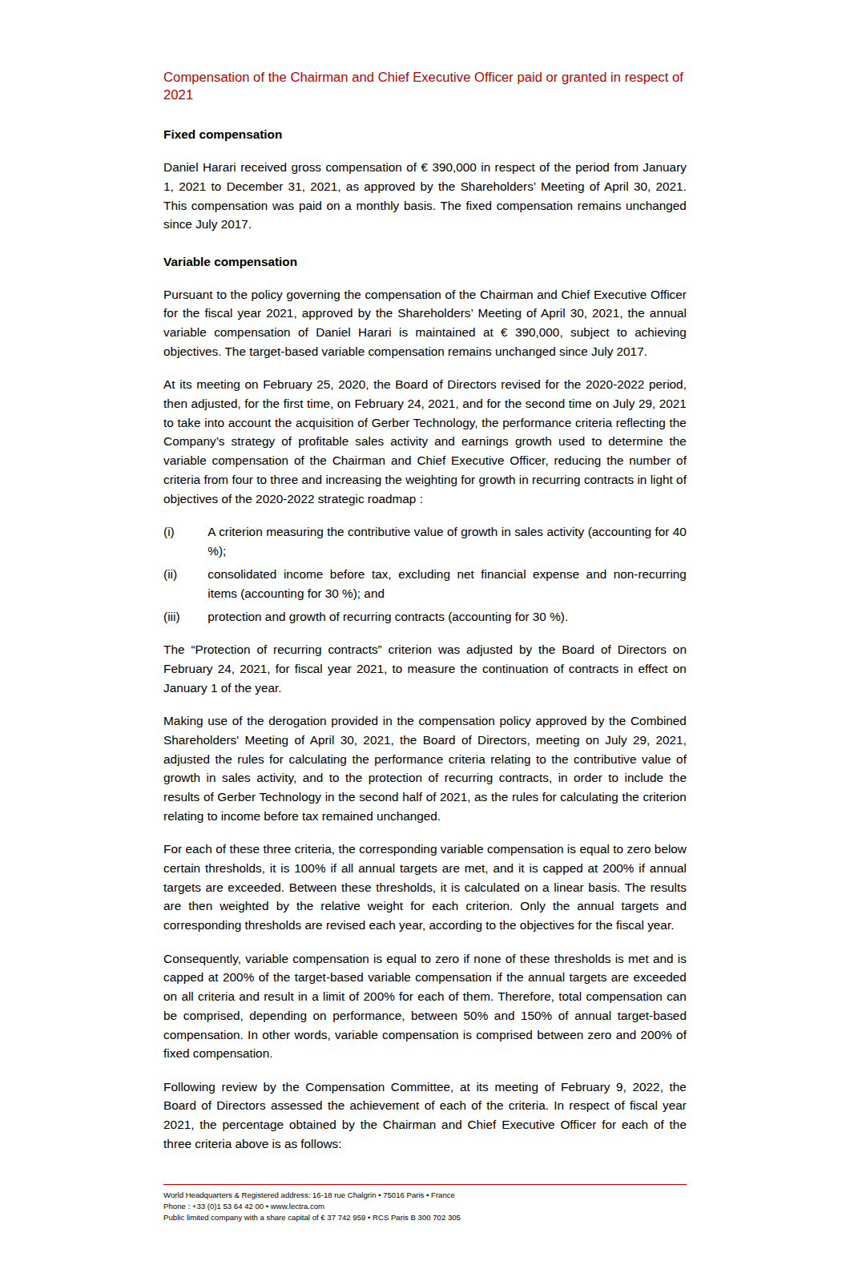Compensation of the Chairman and Chief Executive Officer paid or granted in respect of 2021
Fixed compensation
Daniel Harari received gross compensation of € 390,000 in respect of the period from January 1, 2021 to December 31, 2021, as approved by the Shareholders’ Meeting of April 30, 2021. This compensation was paid on a monthly basis. The fixed compensation remains unchanged since July 2017.
Variable compensation
Pursuant to the policy governing the compensation of the Chairman and Chief Executive Officer for the fiscal year 2021, approved by the Shareholders’ Meeting of April 30, 2021, the annual variable compensation of Daniel Harari is maintained at € 390,000, subject to achieving objectives. The target-based variable compensation remains unchanged since July 2017.
At its meeting on February 25, 2020, the Board of Directors revised for the 2020-2022 period, then adjusted, for the first time, on February 24, 2021, and for the second time on July 29, 2021 to take into account the acquisition of Gerber Technology, the performance criteria reflecting the Company’s strategy of profitable sales activity and earnings growth used to determine the variable compensation of the Chairman and Chief Executive Officer, reducing the number of criteria from four to three and increasing the weighting for growth in recurring contracts in light of objectives of the 2020-2022 strategic roadmap :
A criterion measuring the contributive value of growth in sales activity (accounting for 40 %);
consolidated income before tax, excluding net financial expense and non-recurring items (accounting for 30 %); and
protection and growth of recurring contracts (accounting for 30 %).
The “Protection of recurring contracts” criterion was adjusted by the Board of Directors on February 24, 2021, for fiscal year 2021, to measure the continuation of contracts in effect on January 1 of the year.
Making use of the derogation provided in the compensation policy approved by the Combined Shareholders' Meeting of April 30, 2021, the Board of Directors, meeting on July 29, 2021, adjusted the rules for calculating the performance criteria relating to the contributive value of growth in sales activity, and to the protection of recurring contracts, in order to include the results of Gerber Technology in the second half of 2021, as the rules for calculating the criterion relating to income before tax remained unchanged.
For each of these three criteria, the corresponding variable compensation is equal to zero below certain thresholds, it is 100% if all annual targets are met, and it is capped at 200% if annual targets are exceeded. Between these thresholds, it is calculated on a linear basis. The results are then weighted by the relative weight for each criterion. Only the annual targets and corresponding thresholds are revised each year, according to the objectives for the fiscal year.
Consequently, variable compensation is equal to zero if none of these thresholds is met and is capped at 200% of the target-based variable compensation if the annual targets are exceeded on all criteria and result in a limit of 200% for each of them. Therefore, total compensation can be comprised, depending on performance, between 50% and 150% of annual target-based compensation. In other words, variable compensation is comprised between zero and 200% of fixed compensation.
Following review by the Compensation Committee, at its meeting of February 9, 2022, the Board of Directors assessed the achievement of each of the criteria. In respect of fiscal year 2021, the percentage obtained by the Chairman and Chief Executive Officer for each of the three criteria above is as follows:
World Headquarters & Registered address: 16-18 rue Chalgrin • 75016 Paris • France
Phone : +33 (0)1 53 64 42 00 • www.lectra.com
Public limited company with a share capital of € 37 742 959 • RCS Paris B 300 702 305